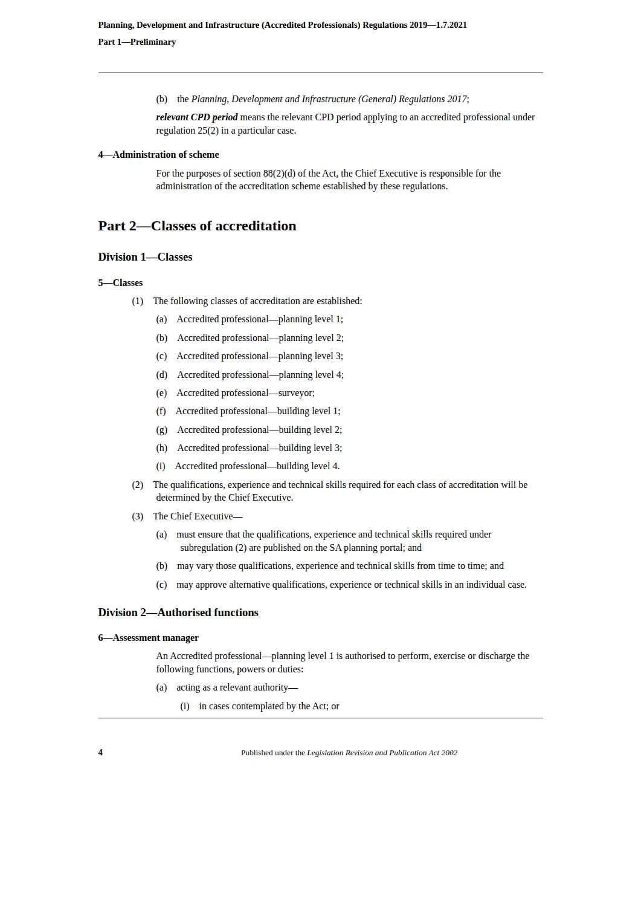Planning, Development and Infrastructure (Accredited Professionals) Regulations 2019—1.7.2021
Part 1—Preliminary
(b) the Planning, Development and Infrastructure (General) Regulations 2017;
relevant CPD period means the relevant CPD period applying to an accredited professional under regulation 25(2) in a particular case.
4—Administration of scheme
For the purposes of section 88(2)(d) of the Act, the Chief Executive is responsible for the administration of the accreditation scheme established by these regulations.
Part 2—Classes of accreditation
Division 1—Classes
5—Classes
(1) The following classes of accreditation are established:
(a) Accredited professional—planning level 1;
(b) Accredited professional—planning level 2;
(c) Accredited professional—planning level 3;
(d) Accredited professional—planning level 4;
(e) Accredited professional—surveyor;
(f) Accredited professional—building level 1;
(g) Accredited professional—building level 2;
(h) Accredited professional—building level 3;
(i) Accredited professional—building level 4.
(2) The qualifications, experience and technical skills required for each class of accreditation will be determined by the Chief Executive.
(3) The Chief Executive—
(a) must ensure that the qualifications, experience and technical skills required under subregulation (2) are published on the SA planning portal; and
(b) may vary those qualifications, experience and technical skills from time to time; and
(c) may approve alternative qualifications, experience or technical skills in an individual case.
Division 2—Authorised functions
6—Assessment manager
An Accredited professional—planning level 1 is authorised to perform, exercise or discharge the following functions, powers or duties:
(a) acting as a relevant authority—
(i) in cases contemplated by the Act; or
4 Published under the Legislation Revision and Publication Act 2002